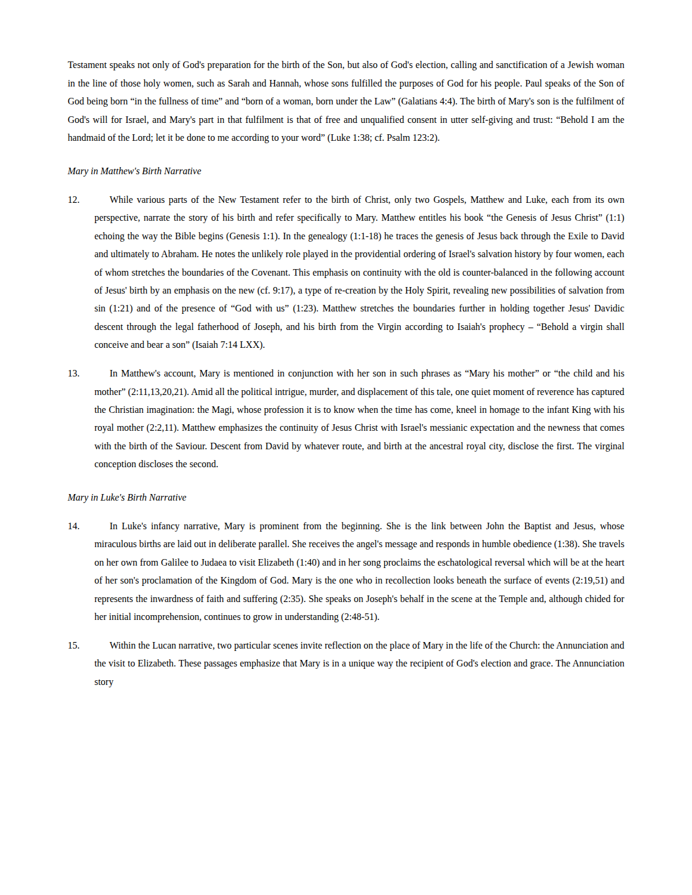Testament speaks not only of God's preparation for the birth of the Son, but also of God's election, calling and sanctification of a Jewish woman in the line of those holy women, such as Sarah and Hannah, whose sons fulfilled the purposes of God for his people. Paul speaks of the Son of God being born “in the fullness of time” and “born of a woman, born under the Law” (Galatians 4:4). The birth of Mary's son is the fulfilment of God's will for Israel, and Mary's part in that fulfilment is that of free and unqualified consent in utter self-giving and trust: “Behold I am the handmaid of the Lord; let it be done to me according to your word” (Luke 1:38; cf. Psalm 123:2).
Mary in Matthew's Birth Narrative
12.
While various parts of the New Testament refer to the birth of Christ, only two Gospels, Matthew and Luke, each from its own perspective, narrate the story of his birth and refer specifically to Mary. Matthew entitles his book “the Genesis of Jesus Christ” (1:1) echoing the way the Bible begins (Genesis 1:1). In the genealogy (1:1-18) he traces the genesis of Jesus back through the Exile to David and ultimately to Abraham. He notes the unlikely role played in the providential ordering of Israel's salvation history by four women, each of whom stretches the boundaries of the Covenant. This emphasis on continuity with the old is counter-balanced in the following account of Jesus' birth by an emphasis on the new (cf. 9:17), a type of re-creation by the Holy Spirit, revealing new possibilities of salvation from sin (1:21) and of the presence of “God with us” (1:23). Matthew stretches the boundaries further in holding together Jesus' Davidic descent through the legal fatherhood of Joseph, and his birth from the Virgin according to Isaiah's prophecy – “Behold a virgin shall conceive and bear a son” (Isaiah 7:14 LXX).
13.
In Matthew's account, Mary is mentioned in conjunction with her son in such phrases as “Mary his mother” or “the child and his mother” (2:11,13,20,21). Amid all the political intrigue, murder, and displacement of this tale, one quiet moment of reverence has captured the Christian imagination: the Magi, whose profession it is to know when the time has come, kneel in homage to the infant King with his royal mother (2:2,11). Matthew emphasizes the continuity of Jesus Christ with Israel's messianic expectation and the newness that comes with the birth of the Saviour. Descent from David by whatever route, and birth at the ancestral royal city, disclose the first. The virginal conception discloses the second.
Mary in Luke's Birth Narrative
14.
In Luke's infancy narrative, Mary is prominent from the beginning. She is the link between John the Baptist and Jesus, whose miraculous births are laid out in deliberate parallel. She receives the angel's message and responds in humble obedience (1:38). She travels on her own from Galilee to Judaea to visit Elizabeth (1:40) and in her song proclaims the eschatological reversal which will be at the heart of her son's proclamation of the Kingdom of God. Mary is the one who in recollection looks beneath the surface of events (2:19,51) and represents the inwardness of faith and suffering (2:35). She speaks on Joseph's behalf in the scene at the Temple and, although chided for her initial incomprehension, continues to grow in understanding (2:48-51).
15.
Within the Lucan narrative, two particular scenes invite reflection on the place of Mary in the life of the Church: the Annunciation and the visit to Elizabeth. These passages emphasize that Mary is in a unique way the recipient of God's election and grace. The Annunciation story